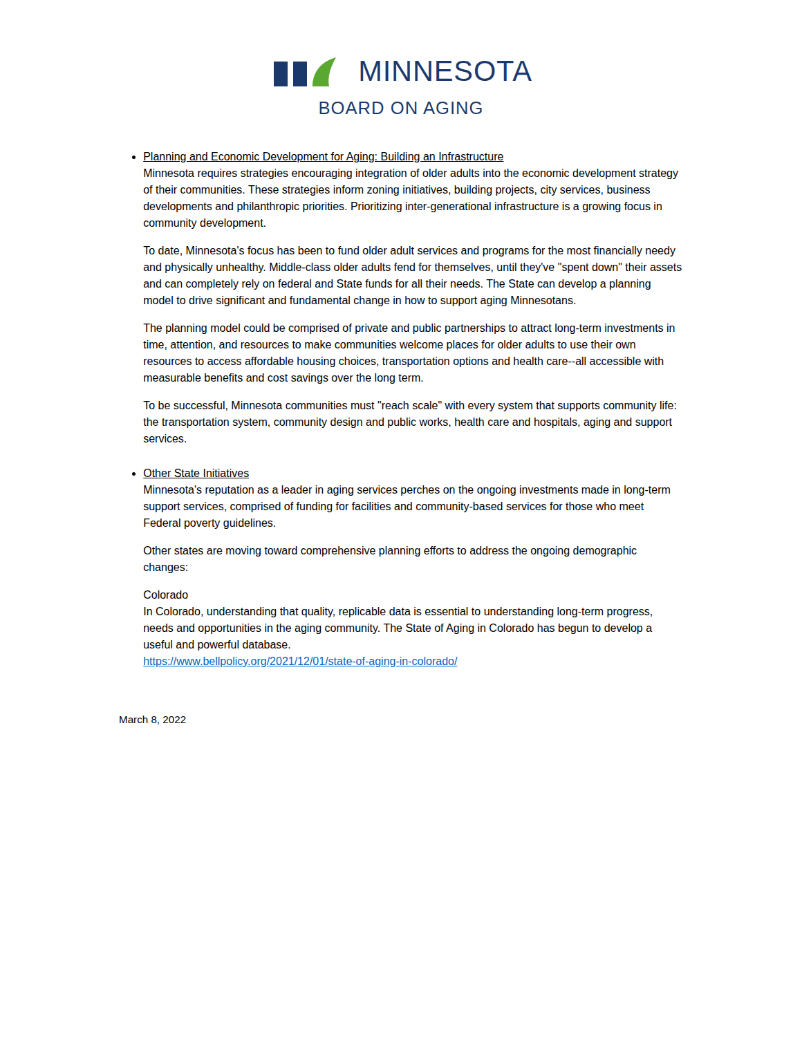Minnesota
Board on Aging
Planning and Economic Development for Aging: Building an Infrastructure
Minnesota requires strategies encouraging integration of older adults into the economic development strategy of their communities. These strategies inform zoning initiatives, building projects, city services, business developments and philanthropic priorities. Prioritizing inter-generational infrastructure is a growing focus in community development.
To date, Minnesota's focus has been to fund older adult services and programs for the most financially needy and physically unhealthy. Middle-class older adults fend for themselves, until they've "spent down" their assets and can completely rely on federal and State funds for all their needs. The State can develop a planning model to drive significant and fundamental change in how to support aging Minnesotans.
The planning model could be comprised of private and public partnerships to attract long-term investments in time, attention, and resources to make communities welcome places for older adults to use their own resources to access affordable housing choices, transportation options and health care--all accessible with measurable benefits and cost savings over the long term.
To be successful, Minnesota communities must "reach scale" with every system that supports community life: the transportation system, community design and public works, health care and hospitals, aging and support services.
Other State Initiatives
Minnesota's reputation as a leader in aging services perches on the ongoing investments made in long-term support services, comprised of funding for facilities and community-based services for those who meet Federal poverty guidelines.
Other states are moving toward comprehensive planning efforts to address the ongoing demographic changes:
Colorado
In Colorado, understanding that quality, replicable data is essential to understanding long-term progress, needs and opportunities in the aging community. The State of Aging in Colorado has begun to develop a useful and powerful database.
https://www.bellpolicy.org/2021/12/01/state-of-aging-in-colorado/
March 8, 2022